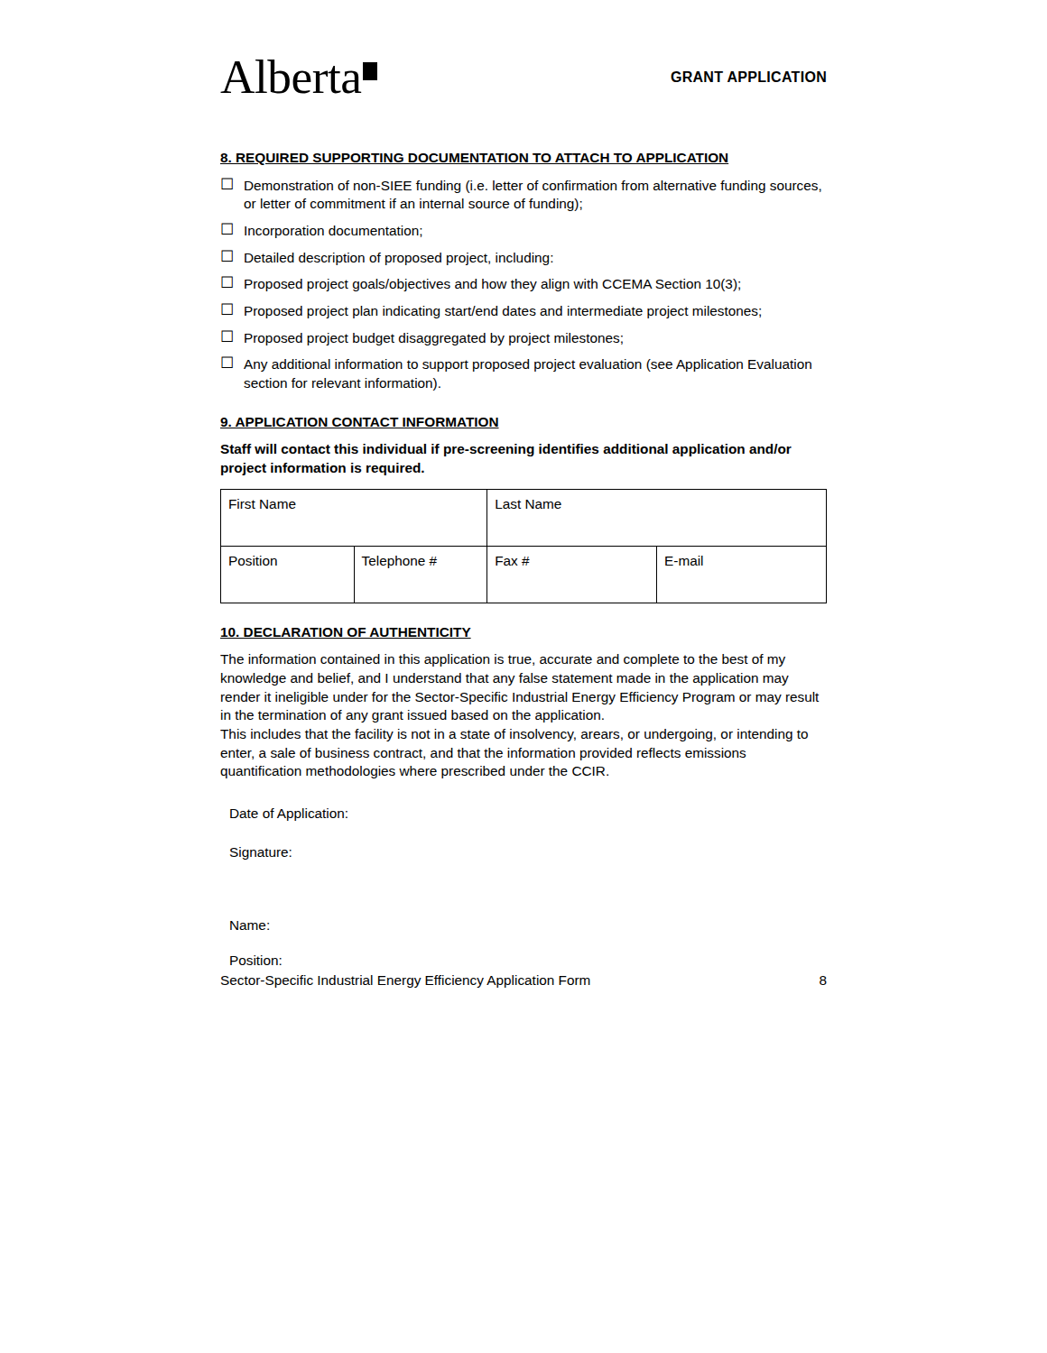Alberta
GRANT APPLICATION
8. REQUIRED SUPPORTING DOCUMENTATION TO ATTACH TO APPLICATION
Demonstration of non-SIEE funding (i.e. letter of confirmation from alternative funding sources, or letter of commitment if an internal source of funding);
Incorporation documentation;
Detailed description of proposed project, including:
Proposed project goals/objectives and how they align with CCEMA Section 10(3);
Proposed project plan indicating start/end dates and intermediate project milestones;
Proposed project budget disaggregated by project milestones;
Any additional information to support proposed project evaluation (see Application Evaluation section for relevant information).
9. APPLICATION CONTACT INFORMATION
Staff will contact this individual if pre-screening identifies additional application and/or project information is required.
| First Name | Last Name |
| Position | Telephone # | Fax # | E-mail |
10. DECLARATION OF AUTHENTICITY
The information contained in this application is true, accurate and complete to the best of my knowledge and belief, and I understand that any false statement made in the application may render it ineligible under for the Sector-Specific Industrial Energy Efficiency Program or may result in the termination of any grant issued based on the application.
This includes that the facility is not in a state of insolvency, arears, or undergoing, or intending to enter, a sale of business contract, and that the information provided reflects emissions quantification methodologies where prescribed under the CCIR.
Date of Application:
Signature:
Name:
Position:
Sector-Specific Industrial Energy Efficiency Application Form 8